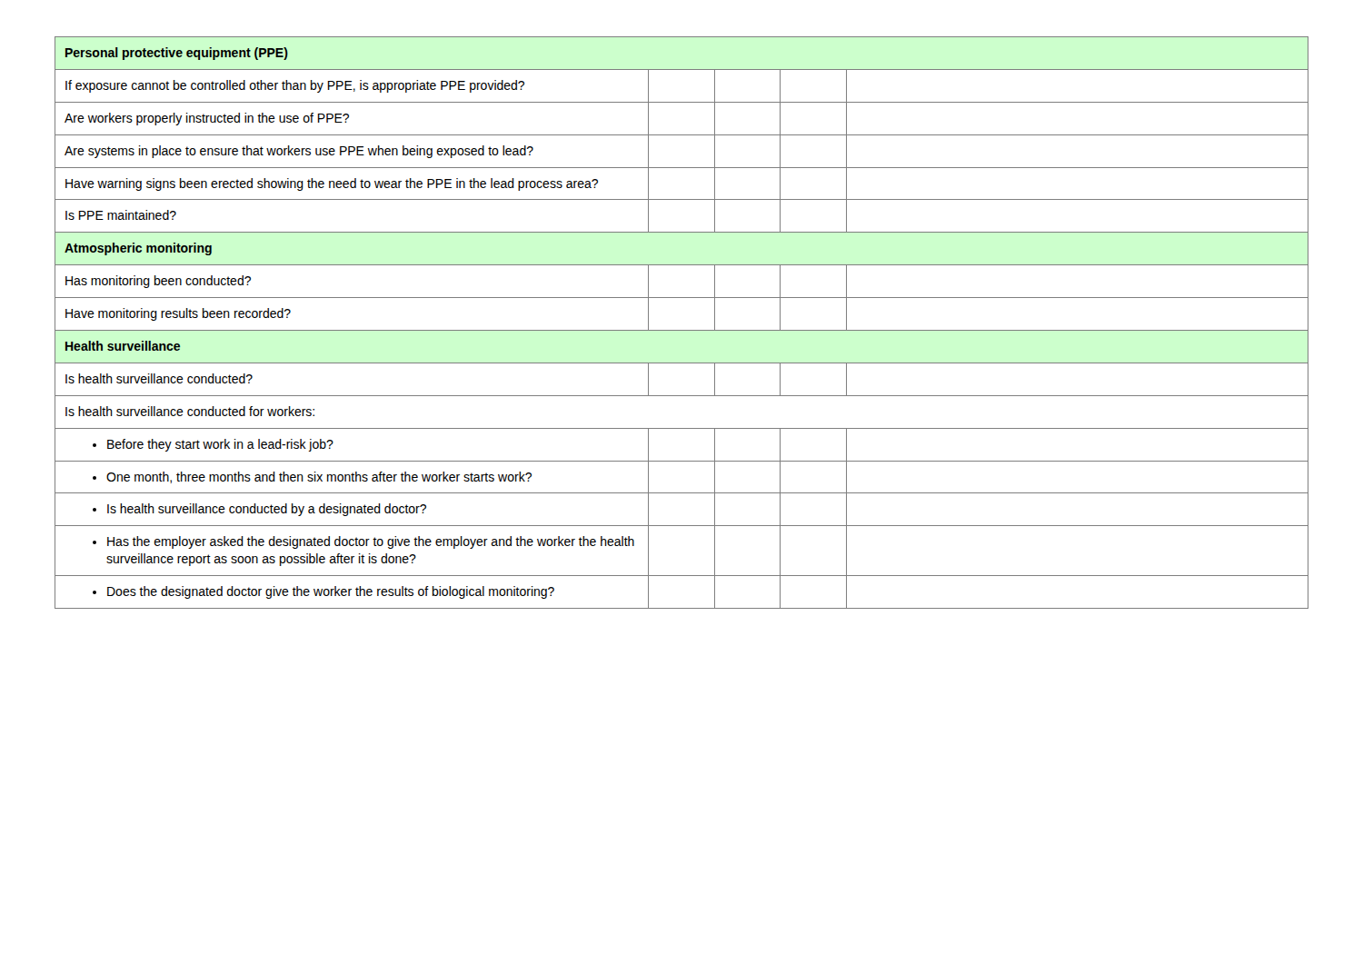| Personal protective equipment (PPE) |
| If exposure cannot be controlled other than by PPE, is appropriate PPE provided? | | | | |
| Are workers properly instructed in the use of PPE? | | | | |
| Are systems in place to ensure that workers use PPE when being exposed to lead? | | | | |
| Have warning signs been erected showing the need to wear the PPE in the lead process area? | | | | |
| Is PPE maintained? | | | | |
| Atmospheric monitoring |
| Has monitoring been conducted? | | | | |
| Have monitoring results been recorded? | | | | |
| Health surveillance |
| Is health surveillance conducted? | | | | |
| Is health surveillance conducted for workers: |
| Before they start work in a lead-risk job? | | | | |
| One month, three months and then six months after the worker starts work? | | | | |
| Is health surveillance conducted by a designated doctor? | | | | |
| Has the employer asked the designated doctor to give the employer and the worker the health surveillance report as soon as possible after it is done? | | | | |
| Does the designated doctor give the worker the results of biological monitoring? | | | | |